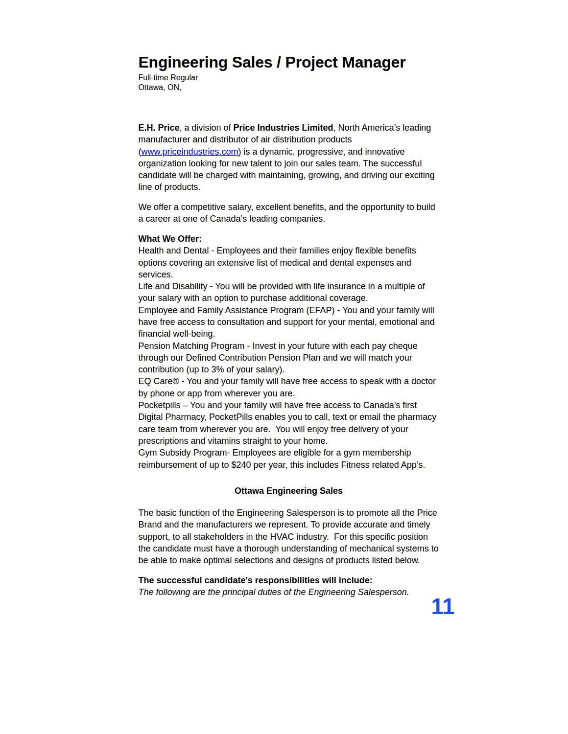Engineering Sales / Project Manager
Full-time Regular
Ottawa, ON,
E.H. Price, a division of Price Industries Limited, North America’s leading manufacturer and distributor of air distribution products (www.priceindustries.com) is a dynamic, progressive, and innovative organization looking for new talent to join our sales team. The successful candidate will be charged with maintaining, growing, and driving our exciting line of products.
We offer a competitive salary, excellent benefits, and the opportunity to build a career at one of Canada’s leading companies.
What We Offer:
Health and Dental - Employees and their families enjoy flexible benefits options covering an extensive list of medical and dental expenses and services.
Life and Disability - You will be provided with life insurance in a multiple of your salary with an option to purchase additional coverage.
Employee and Family Assistance Program (EFAP) - You and your family will have free access to consultation and support for your mental, emotional and financial well-being.
Pension Matching Program - Invest in your future with each pay cheque through our Defined Contribution Pension Plan and we will match your contribution (up to 3% of your salary).
EQ Care® - You and your family will have free access to speak with a doctor by phone or app from wherever you are.
Pocketpills – You and your family will have free access to Canada’s first Digital Pharmacy, PocketPills enables you to call, text or email the pharmacy care team from wherever you are. You will enjoy free delivery of your prescriptions and vitamins straight to your home.
Gym Subsidy Program- Employees are eligible for a gym membership reimbursement of up to $240 per year, this includes Fitness related App’s.
Ottawa Engineering Sales
The basic function of the Engineering Salesperson is to promote all the Price Brand and the manufacturers we represent. To provide accurate and timely support, to all stakeholders in the HVAC industry. For this specific position the candidate must have a thorough understanding of mechanical systems to be able to make optimal selections and designs of products listed below.
The successful candidate's responsibilities will include:
The following are the principal duties of the Engineering Salesperson.
11